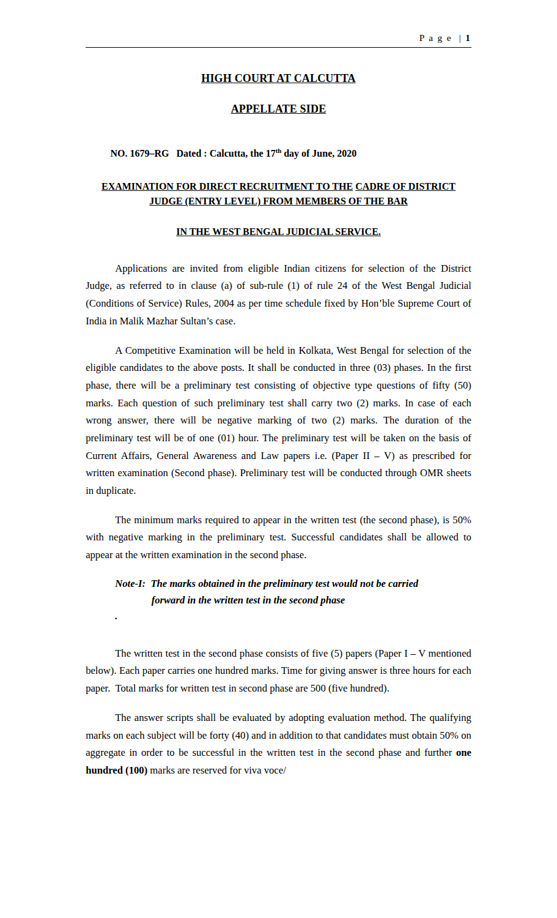P a g e | 1
HIGH COURT AT CALCUTTA
APPELLATE SIDE
NO. 1679–RG Dated : Calcutta, the 17th day of June, 2020
EXAMINATION FOR DIRECT RECRUITMENT TO THE CADRE OF DISTRICT JUDGE (ENTRY LEVEL) FROM MEMBERS OF THE BAR
IN THE WEST BENGAL JUDICIAL SERVICE.
Applications are invited from eligible Indian citizens for selection of the District Judge, as referred to in clause (a) of sub-rule (1) of rule 24 of the West Bengal Judicial (Conditions of Service) Rules, 2004 as per time schedule fixed by Hon’ble Supreme Court of India in Malik Mazhar Sultan’s case.
A Competitive Examination will be held in Kolkata, West Bengal for selection of the eligible candidates to the above posts. It shall be conducted in three (03) phases. In the first phase, there will be a preliminary test consisting of objective type questions of fifty (50) marks. Each question of such preliminary test shall carry two (2) marks. In case of each wrong answer, there will be negative marking of two (2) marks. The duration of the preliminary test will be of one (01) hour. The preliminary test will be taken on the basis of Current Affairs, General Awareness and Law papers i.e. (Paper II – V) as prescribed for written examination (Second phase). Preliminary test will be conducted through OMR sheets in duplicate.
The minimum marks required to appear in the written test (the second phase), is 50% with negative marking in the preliminary test. Successful candidates shall be allowed to appear at the written examination in the second phase.
Note-I: The marks obtained in the preliminary test would not be carried forward in the written test in the second phase.
The written test in the second phase consists of five (5) papers (Paper I – V mentioned below). Each paper carries one hundred marks. Time for giving answer is three hours for each paper. Total marks for written test in second phase are 500 (five hundred).
The answer scripts shall be evaluated by adopting evaluation method. The qualifying marks on each subject will be forty (40) and in addition to that candidates must obtain 50% on aggregate in order to be successful in the written test in the second phase and further one hundred (100) marks are reserved for viva voce/